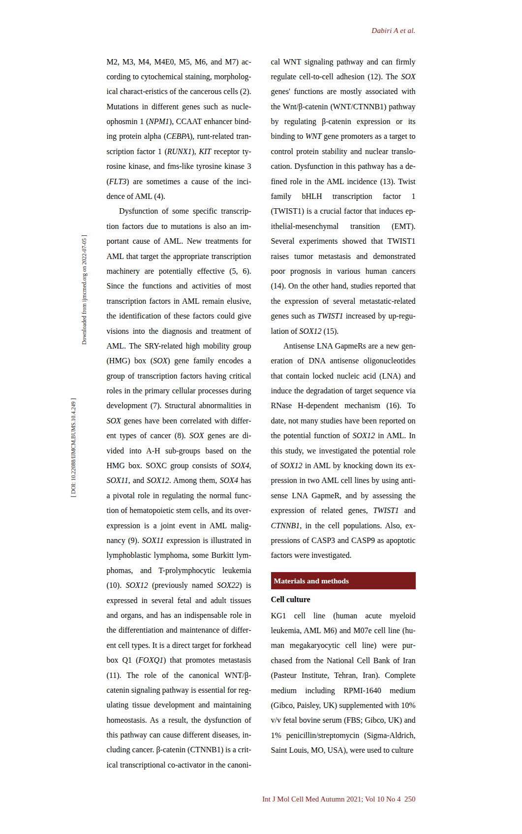[ DOI: 10.22088/IJMCM.BUMS.10.4.249 ] Downloaded from ijmcmed.org on 2022-07-05 ]
Dabiri A et al.
M2, M3, M4, M4E0, M5, M6, and M7) according to cytochemical staining, morphological charact-eristics of the cancerous cells (2). Mutations in different genes such as nucleophosmin 1 (NPM1), CCAAT enhancer binding protein alpha (CEBPA), runt-related transcription factor 1 (RUNX1), KIT receptor tyrosine kinase, and fms-like tyrosine kinase 3 (FLT3) are sometimes a cause of the incidence of AML (4).
Dysfunction of some specific transcription factors due to mutations is also an important cause of AML. New treatments for AML that target the appropriate transcription machinery are potentially effective (5, 6). Since the functions and activities of most transcription factors in AML remain elusive, the identification of these factors could give visions into the diagnosis and treatment of AML. The SRY-related high mobility group (HMG) box (SOX) gene family encodes a group of transcription factors having critical roles in the primary cellular processes during development (7). Structural abnormalities in SOX genes have been correlated with different types of cancer (8). SOX genes are divided into A-H sub-groups based on the HMG box. SOXC group consists of SOX4, SOX11, and SOX12. Among them, SOX4 has a pivotal role in regulating the normal function of hematopoietic stem cells, and its overexpression is a joint event in AML malignancy (9). SOX11 expression is illustrated in lymphoblastic lymphoma, some Burkitt lymphomas, and T-prolymphocytic leukemia (10). SOX12 (previously named SOX22) is expressed in several fetal and adult tissues and organs, and has an indispensable role in the differentiation and maintenance of different cell types. It is a direct target for forkhead box Q1 (FOXQ1) that promotes metastasis (11). The role of the canonical WNT/β-catenin signaling pathway is essential for regulating tissue development and maintaining homeostasis. As a result, the dysfunction of this pathway can cause different diseases, including cancer. β-catenin (CTNNB1) is a critical transcriptional co-activator in the canonical WNT signaling pathway and can firmly regulate cell-to-cell adhesion (12). The SOX genes' functions are mostly associated with the Wnt/β-catenin (WNT/CTNNB1) pathway by regulating β-catenin expression or its binding to WNT gene promoters as a target to control protein stability and nuclear translocation. Dysfunction in this pathway has a defined role in the AML incidence (13). Twist family bHLH transcription factor 1 (TWIST1) is a crucial factor that induces epithelial-mesenchymal transition (EMT). Several experiments showed that TWIST1 raises tumor metastasis and demonstrated poor prognosis in various human cancers (14). On the other hand, studies reported that the expression of several metastatic-related genes such as TWIST1 increased by up-regulation of SOX12 (15).
Antisense LNA GapmeRs are a new generation of DNA antisense oligonucleotides that contain locked nucleic acid (LNA) and induce the degradation of target sequence via RNase H-dependent mechanism (16). To date, not many studies have been reported on the potential function of SOX12 in AML. In this study, we investigated the potential role of SOX12 in AML by knocking down its expression in two AML cell lines by using antisense LNA GapmeR, and by assessing the expression of related genes, TWIST1 and CTNNB1, in the cell populations. Also, expressions of CASP3 and CASP9 as apoptotic factors were investigated.
Materials and methods
Cell culture
KG1 cell line (human acute myeloid leukemia, AML M6) and M07e cell line (human megakaryocytic cell line) were purchased from the National Cell Bank of Iran (Pasteur Institute, Tehran, Iran). Complete medium including RPMI-1640 medium (Gibco, Paisley, UK) supplemented with 10% v/v fetal bovine serum (FBS; Gibco, UK) and 1% penicillin/streptomycin (Sigma-Aldrich, Saint Louis, MO, USA), were used to culture
Int J Mol Cell Med Autumn 2021; Vol 10 No 4 250